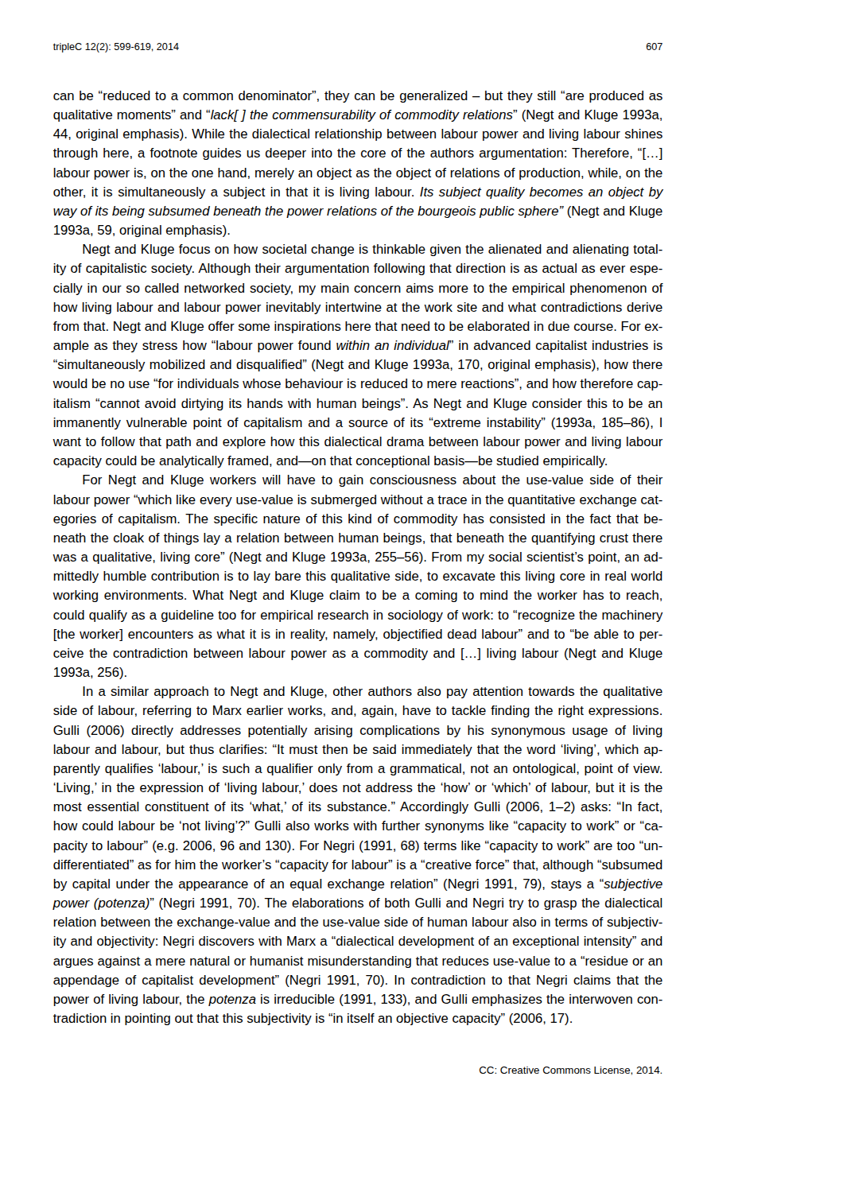tripleC 12(2): 599-619, 2014 607
can be “reduced to a common denominator”, they can be generalized – but they still “are produced as qualitative moments” and “lack[ ] the commensurability of commodity relations” (Negt and Kluge 1993a, 44, original emphasis). While the dialectical relationship between labour power and living labour shines through here, a footnote guides us deeper into the core of the authors argumentation: Therefore, “[…] labour power is, on the one hand, merely an object as the object of relations of production, while, on the other, it is simultaneously a subject in that it is living labour. Its subject quality becomes an object by way of its being subsumed beneath the power relations of the bourgeois public sphere” (Negt and Kluge 1993a, 59, original emphasis).
Negt and Kluge focus on how societal change is thinkable given the alienated and alienating totality of capitalistic society. Although their argumentation following that direction is as actual as ever especially in our so called networked society, my main concern aims more to the empirical phenomenon of how living labour and labour power inevitably intertwine at the work site and what contradictions derive from that. Negt and Kluge offer some inspirations here that need to be elaborated in due course. For example as they stress how “labour power found within an individual” in advanced capitalist industries is “simultaneously mobilized and disqualified” (Negt and Kluge 1993a, 170, original emphasis), how there would be no use “for individuals whose behaviour is reduced to mere reactions”, and how therefore capitalism “cannot avoid dirtying its hands with human beings”. As Negt and Kluge consider this to be an immanently vulnerable point of capitalism and a source of its “extreme instability” (1993a, 185–86), I want to follow that path and explore how this dialectical drama between labour power and living labour capacity could be analytically framed, and—on that conceptional basis—be studied empirically.
For Negt and Kluge workers will have to gain consciousness about the use-value side of their labour power “which like every use-value is submerged without a trace in the quantitative exchange categories of capitalism. The specific nature of this kind of commodity has consisted in the fact that beneath the cloak of things lay a relation between human beings, that beneath the quantifying crust there was a qualitative, living core” (Negt and Kluge 1993a, 255–56). From my social scientist’s point, an admittedly humble contribution is to lay bare this qualitative side, to excavate this living core in real world working environments. What Negt and Kluge claim to be a coming to mind the worker has to reach, could qualify as a guideline too for empirical research in sociology of work: to “recognize the machinery [the worker] encounters as what it is in reality, namely, objectified dead labour” and to “be able to perceive the contradiction between labour power as a commodity and […] living labour (Negt and Kluge 1993a, 256).
In a similar approach to Negt and Kluge, other authors also pay attention towards the qualitative side of labour, referring to Marx earlier works, and, again, have to tackle finding the right expressions. Gulli (2006) directly addresses potentially arising complications by his synonymous usage of living labour and labour, but thus clarifies: “It must then be said immediately that the word ‘living’, which apparently qualifies ‘labour,’ is such a qualifier only from a grammatical, not an ontological, point of view. ‘Living,’ in the expression of ‘living labour,’ does not address the ‘how’ or ‘which’ of labour, but it is the most essential constituent of its ‘what,’ of its substance.” Accordingly Gulli (2006, 1–2) asks: “In fact, how could labour be ‘not living’?” Gulli also works with further synonyms like “capacity to work” or “capacity to labour” (e.g. 2006, 96 and 130). For Negri (1991, 68) terms like “capacity to work” are too “undifferentiated” as for him the worker’s “capacity for labour” is a “creative force” that, although “subsumed by capital under the appearance of an equal exchange relation” (Negri 1991, 79), stays a “subjective power (potenza)” (Negri 1991, 70). The elaborations of both Gulli and Negri try to grasp the dialectical relation between the exchange-value and the use-value side of human labour also in terms of subjectivity and objectivity: Negri discovers with Marx a “dialectical development of an exceptional intensity” and argues against a mere natural or humanist misunderstanding that reduces use-value to a “residue or an appendage of capitalist development” (Negri 1991, 70). In contradiction to that Negri claims that the power of living labour, the potenza is irreducible (1991, 133), and Gulli emphasizes the interwoven contradiction in pointing out that this subjectivity is “in itself an objective capacity” (2006, 17).
CC: Creative Commons License, 2014.